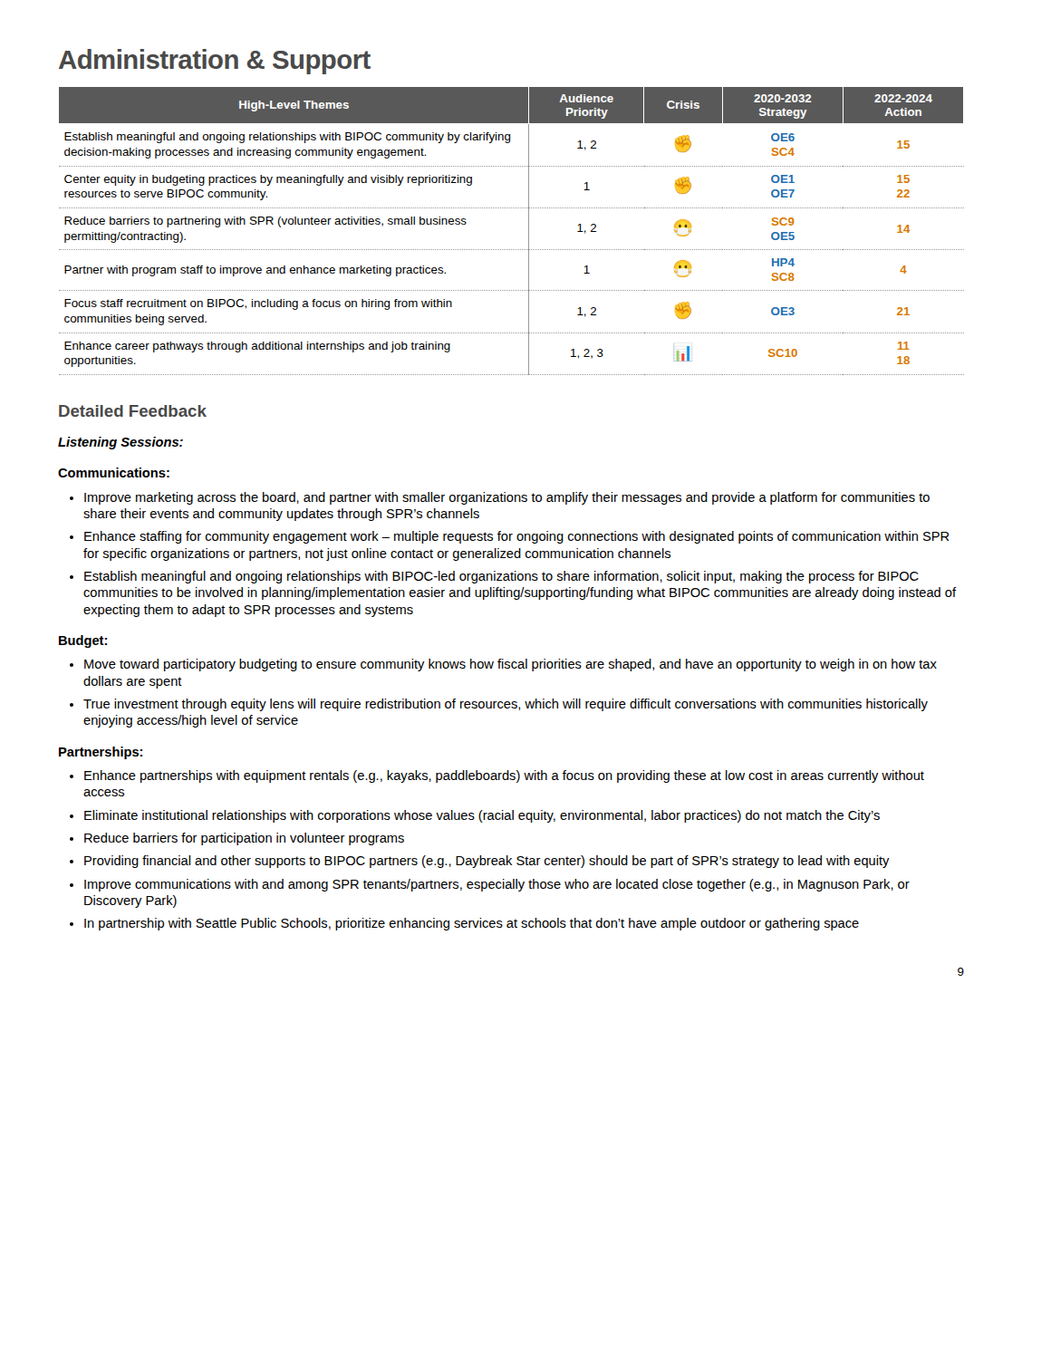Administration & Support
| High-Level Themes | Audience Priority | Crisis | 2020-2032 Strategy | 2022-2024 Action |
| --- | --- | --- | --- | --- |
| Establish meaningful and ongoing relationships with BIPOC community by clarifying decision-making processes and increasing community engagement. | 1, 2 | ✊ | OE6 SC4 | 15 |
| Center equity in budgeting practices by meaningfully and visibly reprioritizing resources to serve BIPOC community. | 1 | ✊ | OE1 OE7 | 15 22 |
| Reduce barriers to partnering with SPR (volunteer activities, small business permitting/contracting). | 1, 2 | 😷 | SC9 OE5 | 14 |
| Partner with program staff to improve and enhance marketing practices. | 1 | 😷 | HP4 SC8 | 4 |
| Focus staff recruitment on BIPOC, including a focus on hiring from within communities being served. | 1, 2 | ✊ | OE3 | 21 |
| Enhance career pathways through additional internships and job training opportunities. | 1, 2, 3 | 📊 | SC10 | 11 18 |
Detailed Feedback
Listening Sessions:
Communications:
Improve marketing across the board, and partner with smaller organizations to amplify their messages and provide a platform for communities to share their events and community updates through SPR’s channels
Enhance staffing for community engagement work – multiple requests for ongoing connections with designated points of communication within SPR for specific organizations or partners, not just online contact or generalized communication channels
Establish meaningful and ongoing relationships with BIPOC-led organizations to share information, solicit input, making the process for BIPOC communities to be involved in planning/implementation easier and uplifting/supporting/funding what BIPOC communities are already doing instead of expecting them to adapt to SPR processes and systems
Budget:
Move toward participatory budgeting to ensure community knows how fiscal priorities are shaped, and have an opportunity to weigh in on how tax dollars are spent
True investment through equity lens will require redistribution of resources, which will require difficult conversations with communities historically enjoying access/high level of service
Partnerships:
Enhance partnerships with equipment rentals (e.g., kayaks, paddleboards) with a focus on providing these at low cost in areas currently without access
Eliminate institutional relationships with corporations whose values (racial equity, environmental, labor practices) do not match the City’s
Reduce barriers for participation in volunteer programs
Providing financial and other supports to BIPOC partners (e.g., Daybreak Star center) should be part of SPR’s strategy to lead with equity
Improve communications with and among SPR tenants/partners, especially those who are located close together (e.g., in Magnuson Park, or Discovery Park)
In partnership with Seattle Public Schools, prioritize enhancing services at schools that don’t have ample outdoor or gathering space
9